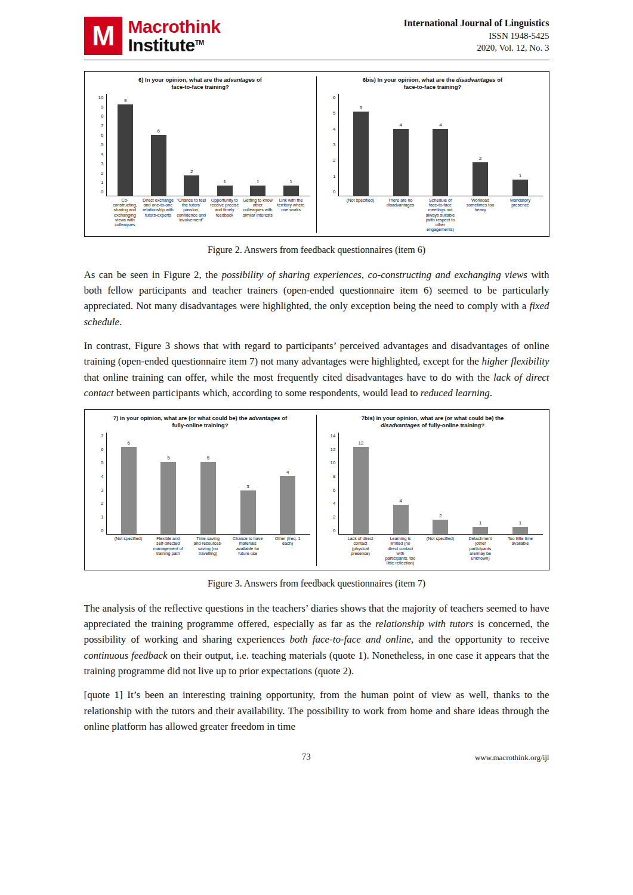Macrothink
InstituteTM
International Journal of Linguistics
ISSN 1948-5425
2020, Vol. 12, No. 3
6) In your opinion, what are the advantages of
face-to-face training?
109876543210
9
6
2
1
1
1
Co-constructing, sharing and exchanging views with colleagues Direct exchange and one-to-one relationship with tutors-experts "Chance to feel the tutors' passion, confidence and involvement" Opportunity to receive precise and timely feedback Getting to know other colleagues with similar interests Link with the territory where one works
6bis) In your opinion, what are the disadvantages of
face-to-face training?
6543210
5
4
4
2
1
(Not specified) There are no disadvantages Schedule of face-to-face meetings not always suitable (with respect to other engagements) Workload sometimes too heavy Mandatory presence
Figure 2. Answers from feedback questionnaires (item 6)
As can be seen in Figure 2, the possibility of sharing experiences, co-constructing and exchanging views with both fellow participants and teacher trainers (open-ended questionnaire item 6) seemed to be particularly appreciated. Not many disadvantages were highlighted, the only exception being the need to comply with a fixed schedule.
In contrast, Figure 3 shows that with regard to participants’ perceived advantages and disadvantages of online training (open-ended questionnaire item 7) not many advantages were highlighted, except for the higher flexibility that online training can offer, while the most frequently cited disadvantages have to do with the lack of direct contact between participants which, according to some respondents, would lead to reduced learning.
7) In your opinion, what are (or what could be) the advantages of
fully-online training?
76543210
6
5
5
3
4
(Not specified) Flexible and self-directed management of training path Time-saving and resources-saving (no travelling) Chance to have materials available for future use Other (freq. 1 each)
7bis) In your opinion, what are (or what could be) the
disadvantages of fully-online training?
14121086420
12
4
2
1
1
Lack of direct contact (physical presence) Learning is limited (no direct contact with participants, too little reflection) (Not specified) Detachment (other participants are/may be unknown) Too little time available
Figure 3. Answers from feedback questionnaires (item 7)
The analysis of the reflective questions in the teachers’ diaries shows that the majority of teachers seemed to have appreciated the training programme offered, especially as far as the relationship with tutors is concerned, the possibility of working and sharing experiences both face-to-face and online, and the opportunity to receive continuous feedback on their output, i.e. teaching materials (quote 1). Nonetheless, in one case it appears that the training programme did not live up to prior expectations (quote 2).
[quote 1] It’s been an interesting training opportunity, from the human point of view as well, thanks to the relationship with the tutors and their availability. The possibility to work from home and share ideas through the online platform has allowed greater freedom in time
73
www.macrothink.org/ijl